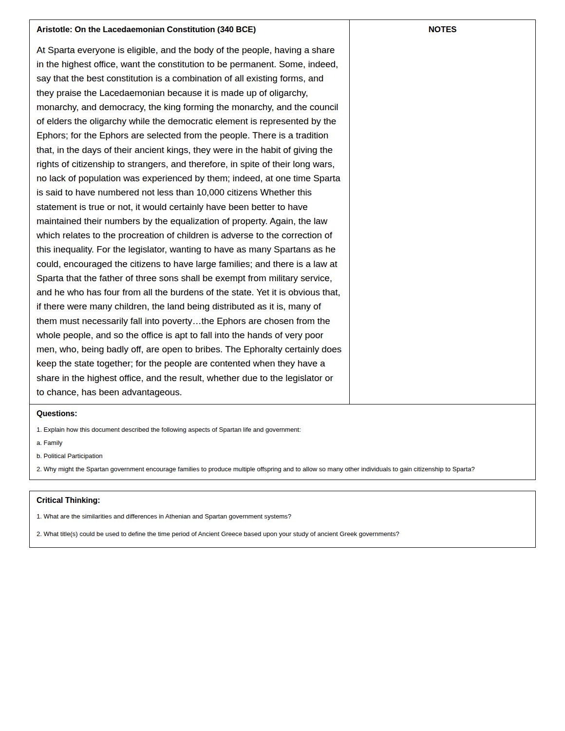| Aristotle: On the Lacedaemonian Constitution (340 BCE) At Sparta everyone is eligible, and the body of the people, having a share in the highest office, want the constitution to be permanent. Some, indeed, say that the best constitution is a combination of all existing forms, and they praise the Lacedaemonian because it is made up of oligarchy, monarchy, and democracy, the king forming the monarchy, and the council of elders the oligarchy while the democratic element is represented by the Ephors; for the Ephors are selected from the people. There is a tradition that, in the days of their ancient kings, they were in the habit of giving the rights of citizenship to strangers, and therefore, in spite of their long wars, no lack of population was experienced by them; indeed, at one time Sparta is said to have numbered not less than 10,000 citizens Whether this statement is true or not, it would certainly have been better to have maintained their numbers by the equalization of property. Again, the law which relates to the procreation of children is adverse to the correction of this inequality. For the legislator, wanting to have as many Spartans as he could, encouraged the citizens to have large families; and there is a law at Sparta that the father of three sons shall be exempt from military service, and he who has four from all the burdens of the state. Yet it is obvious that, if there were many children, the land being distributed as it is, many of them must necessarily fall into poverty…the Ephors are chosen from the whole people, and so the office is apt to fall into the hands of very poor men, who, being badly off, are open to bribes. The Ephoralty certainly does keep the state together; for the people are contented when they have a share in the highest office, and the result, whether due to the legislator or to chance, has been advantageous. | NOTES |
Questions:
1. Explain how this document described the following aspects of Spartan life and government:
a. Family
b. Political Participation
2. Why might the Spartan government encourage families to produce multiple offspring and to allow so many other individuals to gain citizenship to Sparta?
Critical Thinking:
1. What are the similarities and differences in Athenian and Spartan government systems?
2. What title(s) could be used to define the time period of Ancient Greece based upon your study of ancient Greek governments?